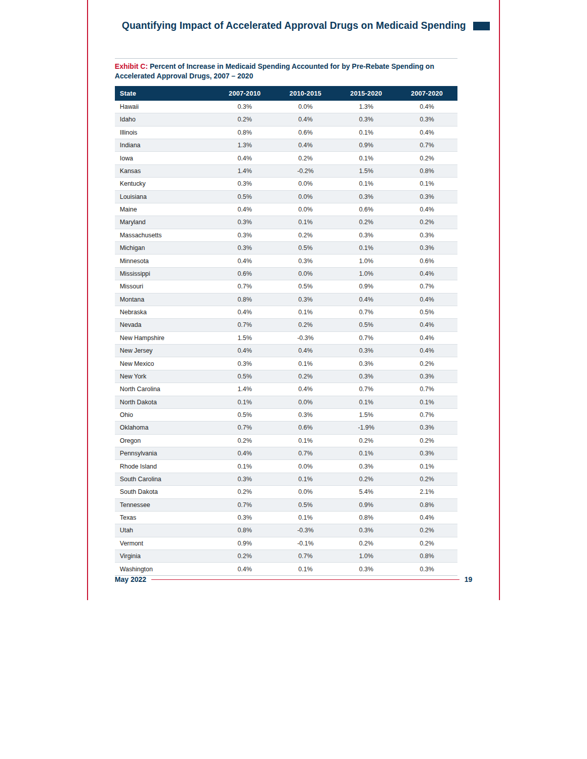Quantifying Impact of Accelerated Approval Drugs on Medicaid Spending
Exhibit C: Percent of Increase in Medicaid Spending Accounted for by Pre-Rebate Spending on Accelerated Approval Drugs, 2007 – 2020
| State | 2007-2010 | 2010-2015 | 2015-2020 | 2007-2020 |
| --- | --- | --- | --- | --- |
| Hawaii | 0.3% | 0.0% | 1.3% | 0.4% |
| Idaho | 0.2% | 0.4% | 0.3% | 0.3% |
| Illinois | 0.8% | 0.6% | 0.1% | 0.4% |
| Indiana | 1.3% | 0.4% | 0.9% | 0.7% |
| Iowa | 0.4% | 0.2% | 0.1% | 0.2% |
| Kansas | 1.4% | -0.2% | 1.5% | 0.8% |
| Kentucky | 0.3% | 0.0% | 0.1% | 0.1% |
| Louisiana | 0.5% | 0.0% | 0.3% | 0.3% |
| Maine | 0.4% | 0.0% | 0.6% | 0.4% |
| Maryland | 0.3% | 0.1% | 0.2% | 0.2% |
| Massachusetts | 0.3% | 0.2% | 0.3% | 0.3% |
| Michigan | 0.3% | 0.5% | 0.1% | 0.3% |
| Minnesota | 0.4% | 0.3% | 1.0% | 0.6% |
| Mississippi | 0.6% | 0.0% | 1.0% | 0.4% |
| Missouri | 0.7% | 0.5% | 0.9% | 0.7% |
| Montana | 0.8% | 0.3% | 0.4% | 0.4% |
| Nebraska | 0.4% | 0.1% | 0.7% | 0.5% |
| Nevada | 0.7% | 0.2% | 0.5% | 0.4% |
| New Hampshire | 1.5% | -0.3% | 0.7% | 0.4% |
| New Jersey | 0.4% | 0.4% | 0.3% | 0.4% |
| New Mexico | 0.3% | 0.1% | 0.3% | 0.2% |
| New York | 0.5% | 0.2% | 0.3% | 0.3% |
| North Carolina | 1.4% | 0.4% | 0.7% | 0.7% |
| North Dakota | 0.1% | 0.0% | 0.1% | 0.1% |
| Ohio | 0.5% | 0.3% | 1.5% | 0.7% |
| Oklahoma | 0.7% | 0.6% | -1.9% | 0.3% |
| Oregon | 0.2% | 0.1% | 0.2% | 0.2% |
| Pennsylvania | 0.4% | 0.7% | 0.1% | 0.3% |
| Rhode Island | 0.1% | 0.0% | 0.3% | 0.1% |
| South Carolina | 0.3% | 0.1% | 0.2% | 0.2% |
| South Dakota | 0.2% | 0.0% | 5.4% | 2.1% |
| Tennessee | 0.7% | 0.5% | 0.9% | 0.8% |
| Texas | 0.3% | 0.1% | 0.8% | 0.4% |
| Utah | 0.8% | -0.3% | 0.3% | 0.2% |
| Vermont | 0.9% | -0.1% | 0.2% | 0.2% |
| Virginia | 0.2% | 0.7% | 1.0% | 0.8% |
| Washington | 0.4% | 0.1% | 0.3% | 0.3% |
May 2022 19